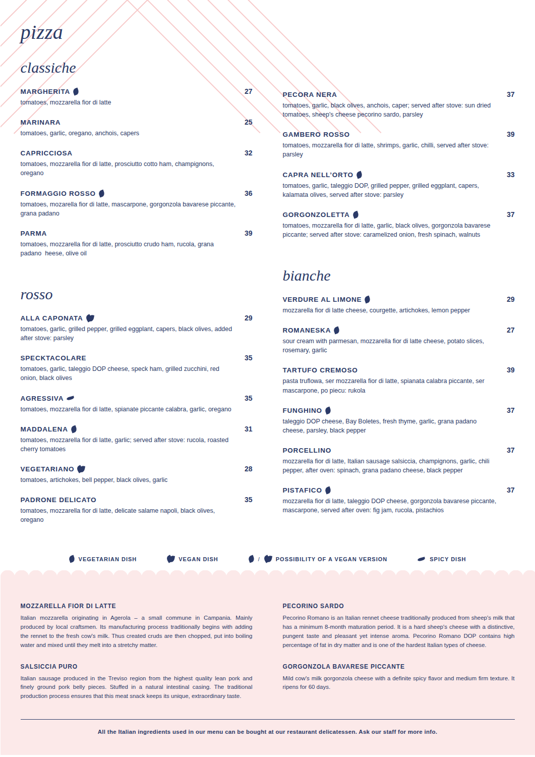pizza
classiche
MARGHERITA 27
tomatoes, mozzarella fior di latte
MARINARA 25
tomatoes, garlic, oregano, anchois, capers
CAPRICCIOSA 32
tomatoes, mozzarella fior di latte, prosciutto cotto ham, champignons, oregano
FORMAGGIO ROSSO 36
tomatoes, mozarella fior di latte, mascarpone, gorgonzola bavarese piccante, grana padano
PARMA 39
tomatoes, mozzarella fior di latte, prosciutto crudo ham, rucola, grana padano heese, olive oil
rosso
ALLA CAPONATA 29
tomatoes, garlic, grilled pepper, grilled eggplant, capers, black olives, added after stove: parsley
SPECKTACOLARE 35
tomatoes, garlic, taleggio DOP cheese, speck ham, grilled zucchini, red onion, black olives
AGRESSIVA 35
tomatoes, mozzarella fior di latte, spianate piccante calabra, garlic, oregano
MADDALENA 31
tomatoes, mozzarella fior di latte, garlic; served after stove: rucola, roasted cherry tomatoes
VEGETARIANO 28
tomatoes, artichokes, bell pepper, black olives, garlic
PADRONE DELICATO 35
tomatoes, mozzarella fior di latte, delicate salame napoli, black olives, oregano
PECORA NERA 37
tomatoes, garlic, black olives, anchois, caper; served after stove: sun dried tomatoes, sheep's cheese pecorino sardo, parsley
GAMBERO ROSSO 39
tomatoes, mozzarella fior di latte, shrimps, garlic, chilli, served after stove: parsley
CAPRA NELL’ORTO 33
tomatoes, garlic, taleggio DOP, grilled pepper, grilled eggplant, capers, kalamata olives, served after stove: parsley
GORGONZOLETTA 37
tomatoes, mozzarella fior di latte, garlic, black olives, gorgonzola bavarese piccante; served after stove: caramelized onion, fresh spinach, walnuts
bianche
VERDURE AL LIMONE 29
mozzarella fior di latte cheese, courgette, artichokes, lemon pepper
ROMANESKA 27
sour cream with parmesan, mozzarella fior di latte cheese, potato slices, rosemary, garlic
TARTUFO CREMOSO 39
pasta truflowa, ser mozzarella fior di latte, spianata calabra piccante, ser mascarpone, po piecu: rukola
FUNGHINO 37
taleggio DOP cheese, Bay Boletes, fresh thyme, garlic, grana padano cheese, parsley, black pepper
PORCELLINO 37
mozzarella fior di latte, Italian sausage salsiccia, champignons, garlic, chili pepper, after oven: spinach, grana padano cheese, black pepper
PISTAFICO 37
mozzarella fior di latte, taleggio DOP cheese, gorgonzola bavarese piccante, mascarpone, served after oven: fig jam, rucola, pistachios
VEGETARIAN DISH
VEGAN DISH
/ POSSIBILITY OF A VEGAN VERSION
SPICY DISH
MOZZARELLA FIOR DI LATTE
Italian mozzarella originating in Agerola – a small commune in Campania. Mainly produced by local craftsmen. Its manufacturing process traditionally begins with adding the rennet to the fresh cow's milk. Thus created cruds are then chopped, put into boiling water and mixed until they melt into a stretchy matter.
SALSICCIA PURO
Italian sausage produced in the Treviso region from the highest quality lean pork and finely ground pork belly pieces. Stuffed in a natural intestinal casing. The traditional production process ensures that this meat snack keeps its unique, extraordinary taste.
PECORINO SARDO
Pecorino Romano is an Italian rennet cheese traditionally produced from sheep's milk that has a minimum 8-month maturation period. It is a hard sheep's cheese with a distinctive, pungent taste and pleasant yet intense aroma. Pecorino Romano DOP contains high percentage of fat in dry matter and is one of the hardest Italian types of cheese.
GORGONZOLA BAVARESE PICCANTE
Mild cow's milk gorgonzola cheese with a definite spicy flavor and medium firm texture. It ripens for 60 days.
All the Italian ingredients used in our menu can be bought at our restaurant delicatessen. Ask our staff for more info.